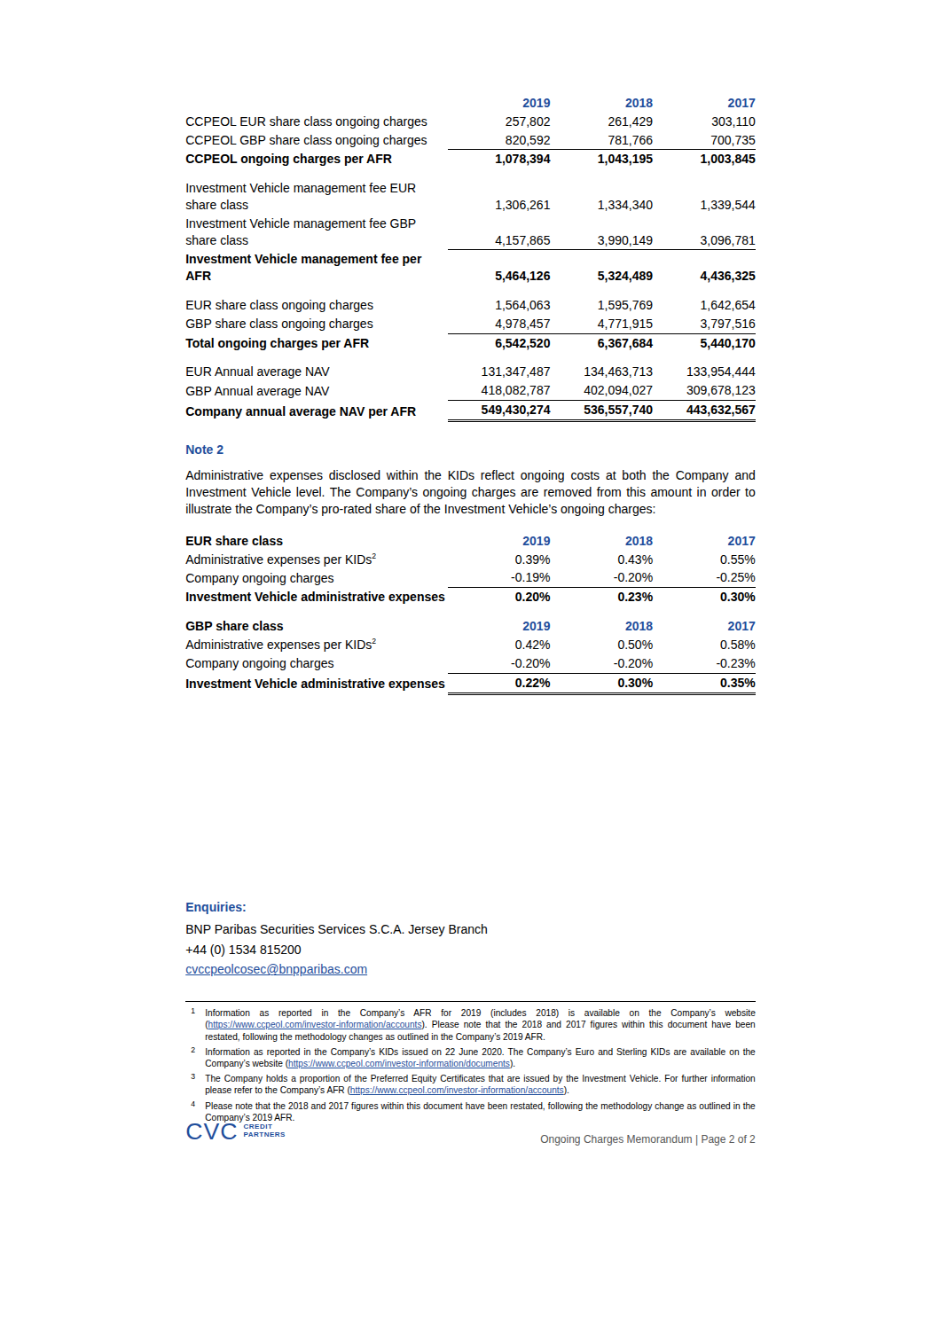| | 2019 | 2018 | 2017 |
| CCPEOL EUR share class ongoing charges | 257,802 | 261,429 | 303,110 |
| CCPEOL GBP share class ongoing charges | 820,592 | 781,766 | 700,735 |
| CCPEOL ongoing charges per AFR | 1,078,394 | 1,043,195 | 1,003,845 |
| Investment Vehicle management fee EUR share class | 1,306,261 | 1,334,340 | 1,339,544 |
| Investment Vehicle management fee GBP share class | 4,157,865 | 3,990,149 | 3,096,781 |
| Investment Vehicle management fee per AFR | 5,464,126 | 5,324,489 | 4,436,325 |
| EUR share class ongoing charges | 1,564,063 | 1,595,769 | 1,642,654 |
| GBP share class ongoing charges | 4,978,457 | 4,771,915 | 3,797,516 |
| Total ongoing charges per AFR | 6,542,520 | 6,367,684 | 5,440,170 |
| EUR Annual average NAV | 131,347,487 | 134,463,713 | 133,954,444 |
| GBP Annual average NAV | 418,082,787 | 402,094,027 | 309,678,123 |
| Company annual average NAV per AFR | 549,430,274 | 536,557,740 | 443,632,567 |
Note 2
Administrative expenses disclosed within the KIDs reflect ongoing costs at both the Company and Investment Vehicle level. The Company’s ongoing charges are removed from this amount in order to illustrate the Company’s pro-rated share of the Investment Vehicle’s ongoing charges:
| EUR share class | 2019 | 2018 | 2017 |
| Administrative expenses per KIDs 2 | 0.39% | 0.43% | 0.55% |
| Company ongoing charges | -0.19% | -0.20% | -0.25% |
| Investment Vehicle administrative expenses | 0.20% | 0.23% | 0.30% |
| GBP share class | 2019 | 2018 | 2017 |
| Administrative expenses per KIDs 2 | 0.42% | 0.50% | 0.58% |
| Company ongoing charges | -0.20% | -0.20% | -0.23% |
| Investment Vehicle administrative expenses | 0.22% | 0.30% | 0.35% |
Enquiries:
BNP Paribas Securities Services S.C.A. Jersey Branch
+44 (0) 1534 815200
cvccpeolcosec@bnpparibas.com
Information as reported in the Company’s AFR for 2019 (includes 2018) is available on the Company’s website (https://www.ccpeol.com/investor-information/accounts). Please note that the 2018 and 2017 figures within this document have been restated, following the methodology changes as outlined in the Company’s 2019 AFR.
Information as reported in the Company’s KIDs issued on 22 June 2020. The Company’s Euro and Sterling KIDs are available on the Company’s website (https://www.ccpeol.com/investor-information/documents).
The Company holds a proportion of the Preferred Equity Certificates that are issued by the Investment Vehicle. For further information please refer to the Company’s AFR (https://www.ccpeol.com/investor-information/accounts).
Please note that the 2018 and 2017 figures within this document have been restated, following the methodology change as outlined in the Company’s 2019 AFR.
CVC Credit
Partners
Ongoing Charges Memorandum | Page 2 of 2